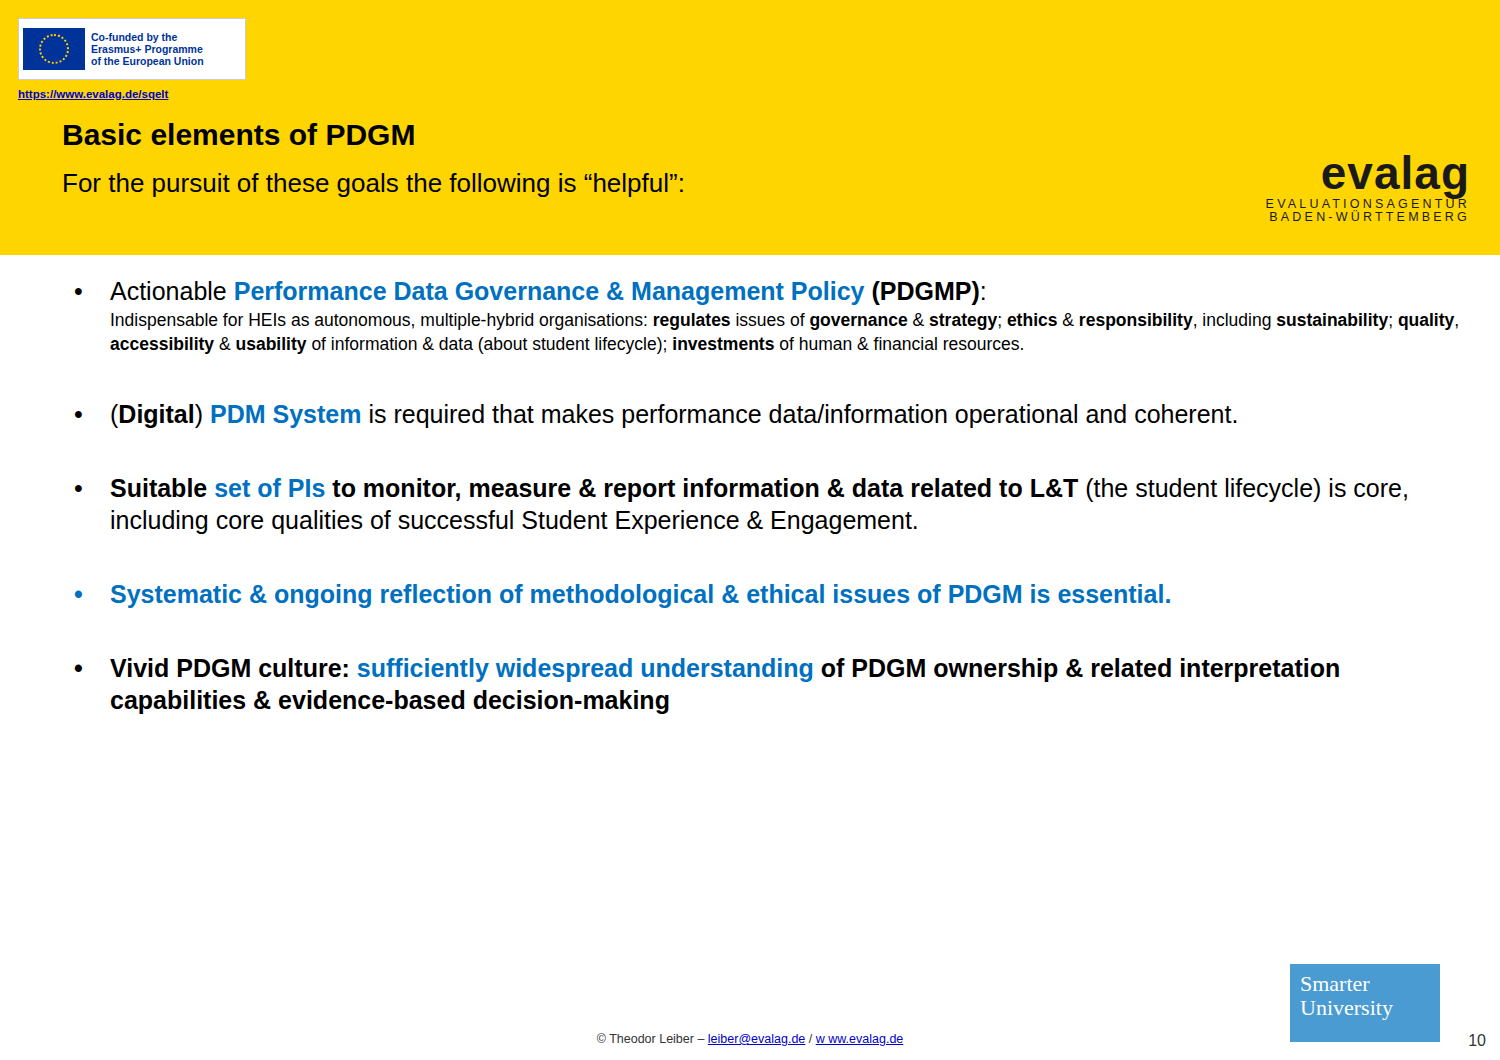Co-funded by the
Erasmus+ Programme
of the European Union
https://www.evalag.de/sqelt
Basic elements of PDGM
For the pursuit of these goals the following is “helpful”:
evalag
EVALUATIONSAGENTUR
BADEN-WÜRTTEMBERG
Actionable Performance Data Governance & Management Policy (PDGMP): Indispensable for HEIs as autonomous, multiple-hybrid organisations: regulates issues of governance & strategy; ethics & responsibility, including sustainability; quality, accessibility & usability of information & data (about student lifecycle); investments of human & financial resources.
(Digital) PDM System is required that makes performance data/information operational and coherent.
Suitable set of PIs to monitor, measure & report information & data related to L&T (the student lifecycle) is core, including core qualities of successful Student Experience & Engagement.
Systematic & ongoing reflection of methodological & ethical issues of PDGM is essential.
Vivid PDGM culture: sufficiently widespread understanding of PDGM ownership & related interpretation capabilities & evidence-based decision-making
Smarter
University
© Theodor Leiber – leiber@evalag.de / w ww.evalag.de
10